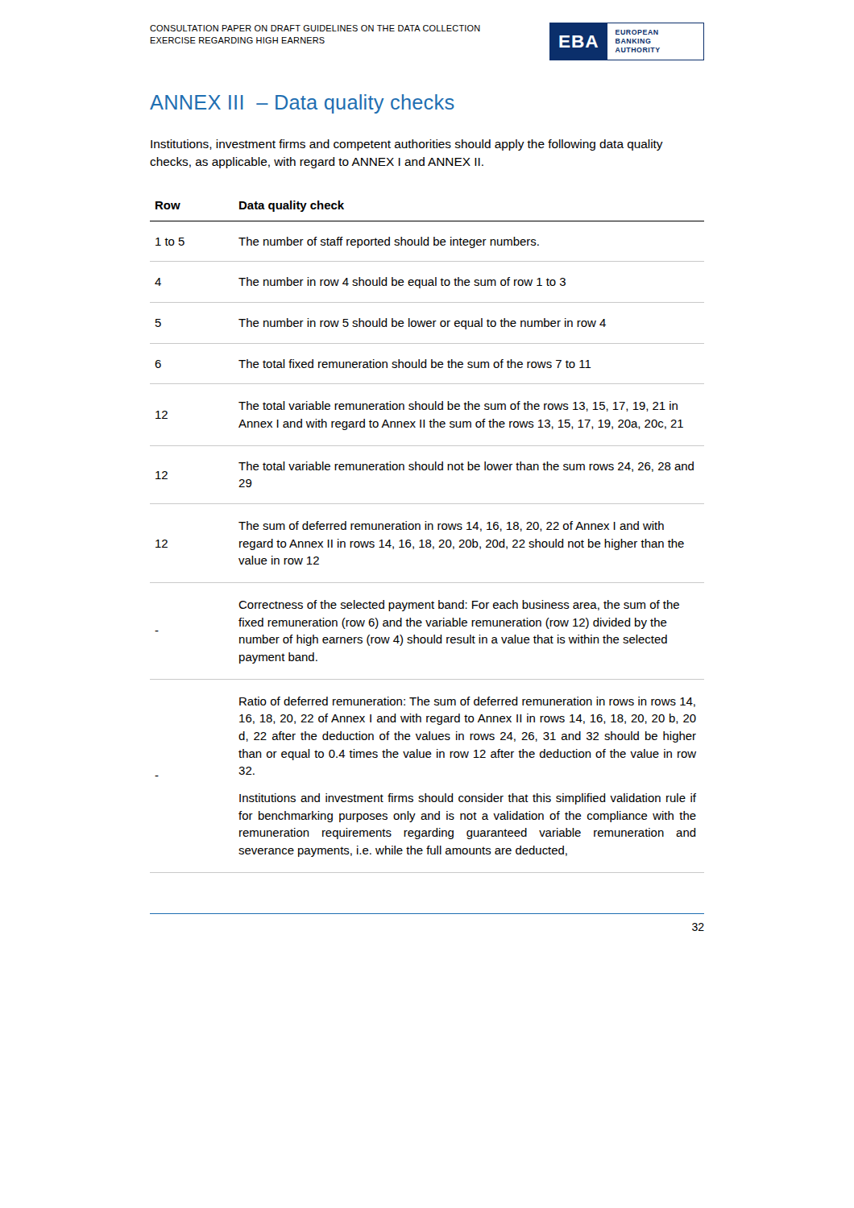Consultation paper on draft guidelines on the data collection exercise regarding high earners
EBA
European Banking Authority
ANNEX III – Data quality checks
Institutions, investment firms and competent authorities should apply the following data quality checks, as applicable, with regard to ANNEX I and ANNEX II.
| Row | Data quality check |
| --- | --- |
| 1 to 5 | The number of staff reported should be integer numbers. |
| 4 | The number in row 4 should be equal to the sum of row 1 to 3 |
| 5 | The number in row 5 should be lower or equal to the number in row 4 |
| 6 | The total fixed remuneration should be the sum of the rows 7 to 11 |
| 12 | The total variable remuneration should be the sum of the rows 13, 15, 17, 19, 21 in Annex I and with regard to Annex II the sum of the rows 13, 15, 17, 19, 20a, 20c, 21 |
| 12 | The total variable remuneration should not be lower than the sum rows 24, 26, 28 and 29 |
| 12 | The sum of deferred remuneration in rows 14, 16, 18, 20, 22 of Annex I and with regard to Annex II in rows 14, 16, 18, 20, 20b, 20d, 22 should not be higher than the value in row 12 |
| - | Correctness of the selected payment band: For each business area, the sum of the fixed remuneration (row 6) and the variable remuneration (row 12) divided by the number of high earners (row 4) should result in a value that is within the selected payment band. |
| - | Ratio of deferred remuneration: The sum of deferred remuneration in rows in rows 14, 16, 18, 20, 22 of Annex I and with regard to Annex II in rows 14, 16, 18, 20, 20 b, 20 d, 22 after the deduction of the values in rows 24, 26, 31 and 32 should be higher than or equal to 0.4 times the value in row 12 after the deduction of the value in row 32. Institutions and investment firms should consider that this simplified validation rule if for benchmarking purposes only and is not a validation of the compliance with the remuneration requirements regarding guaranteed variable remuneration and severance payments, i.e. while the full amounts are deducted, |
32